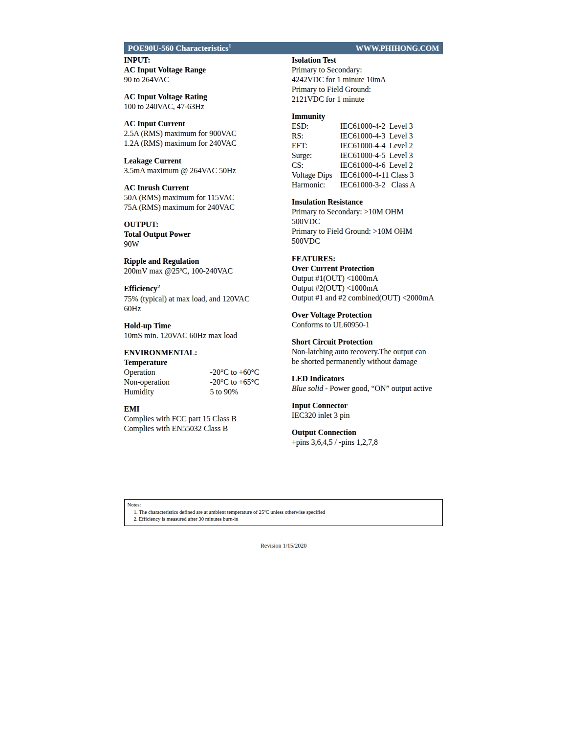POE90U-560 Characteristics1 WWW.PHIHONG.COM
INPUT:
AC Input Voltage Range
90 to 264VAC
AC Input Voltage Rating
100 to 240VAC, 47-63Hz
AC Input Current
2.5A (RMS) maximum for 900VAC
1.2A (RMS) maximum for 240VAC
Leakage Current
3.5mA maximum @ 264VAC 50Hz
AC Inrush Current
50A (RMS) maximum for 115VAC
75A (RMS) maximum for 240VAC
OUTPUT:
Total Output Power
90W
Ripple and Regulation
200mV max @25ºC, 100-240VAC
Efficiency2
75% (typical) at max load, and 120VAC
60Hz
Hold-up Time
10mS min. 120VAC 60Hz max load
ENVIRONMENTAL:
Temperature
| Operation | -20°C to +60°C |
| Non-operation | -20°C to +65°C |
| Humidity | 5 to 90% |
EMI
Complies with FCC part 15 Class B
Complies with EN55032 Class B
Isolation Test
Primary to Secondary:
4242VDC for 1 minute 10mA
Primary to Field Ground:
2121VDC for 1 minute
Immunity
| ESD: | IEC61000-4-2 Level 3 |
| RS: | IEC61000-4-3 Level 3 |
| EFT: | IEC61000-4-4 Level 2 |
| Surge: | IEC61000-4-5 Level 3 |
| CS: | IEC61000-4-6 Level 2 |
| Voltage Dips | IEC61000-4-11 Class 3 |
| Harmonic: | IEC61000-3-2 Class A |
Insulation Resistance
Primary to Secondary: >10M OHM
500VDC
Primary to Field Ground: >10M OHM
500VDC
FEATURES:
Over Current Protection
Output #1(OUT) <1000mA
Output #2(OUT) <1000mA
Output #1 and #2 combined(OUT) <2000mA
Over Voltage Protection
Conforms to UL60950-1
Short Circuit Protection
Non-latching auto recovery.The output can
be shorted permanently without damage
LED Indicators
Blue solid - Power good, “ON” output active
Input Connector
IEC320 inlet 3 pin
Output Connection
+pins 3,6,4,5 / -pins 1,2,7,8
Notes:
The characteristics defined are at ambient temperature of 25ºC unless otherwise specified
Efficiency is measured after 30 minutes burn-in
Revision 1/15/2020